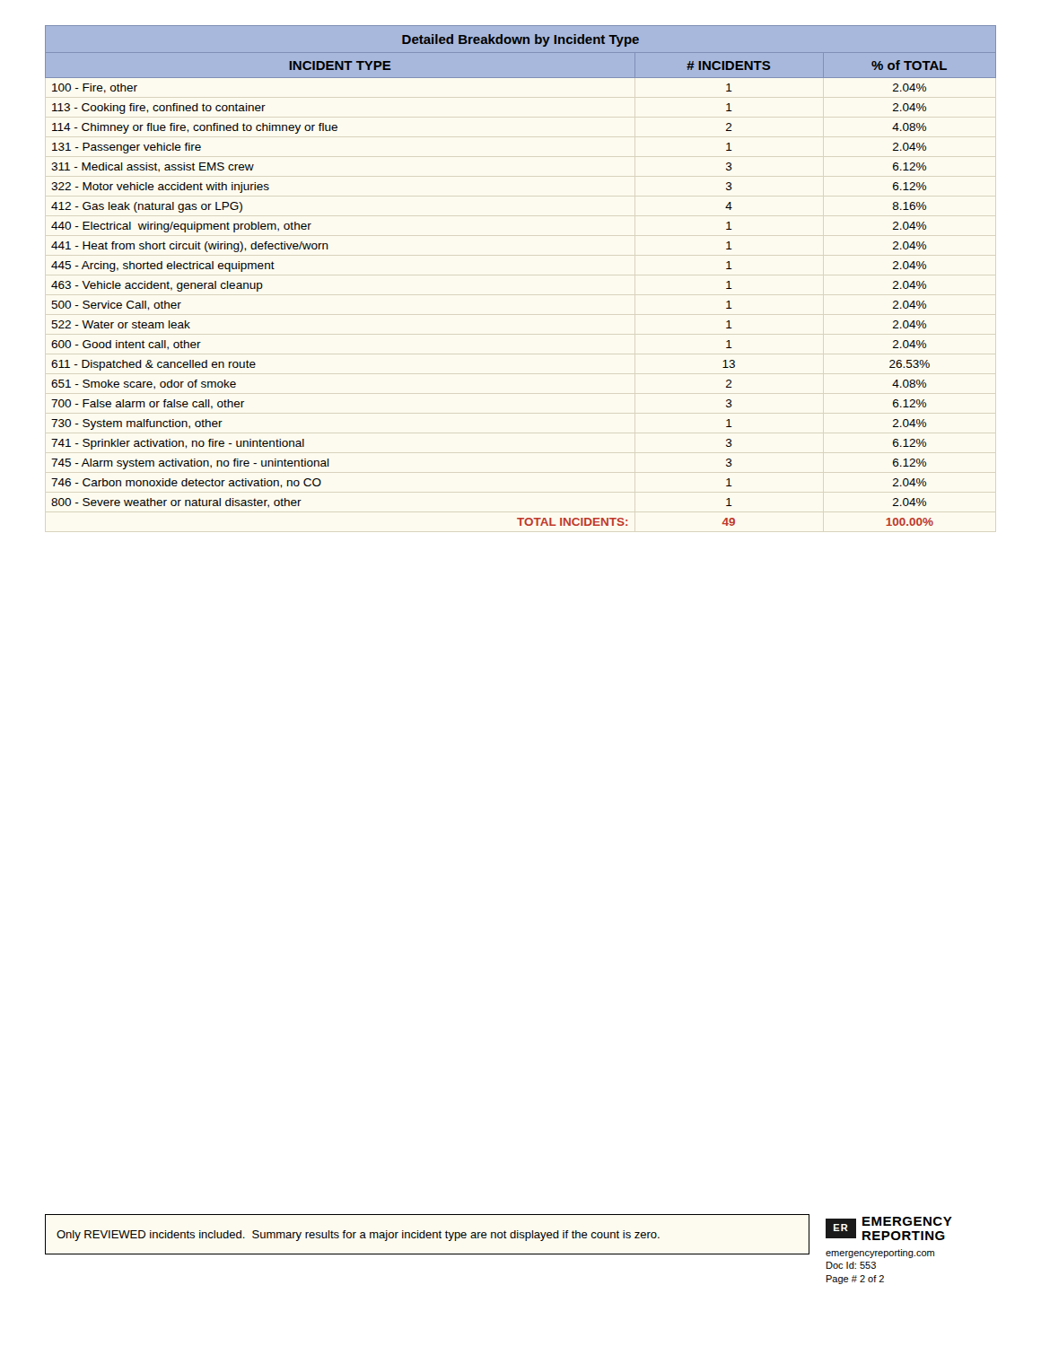Detailed Breakdown by Incident Type
| INCIDENT TYPE | # INCIDENTS | % of TOTAL |
| --- | --- | --- |
| 100 - Fire, other | 1 | 2.04% |
| 113 - Cooking fire, confined to container | 1 | 2.04% |
| 114 - Chimney or flue fire, confined to chimney or flue | 2 | 4.08% |
| 131 - Passenger vehicle fire | 1 | 2.04% |
| 311 - Medical assist, assist EMS crew | 3 | 6.12% |
| 322 - Motor vehicle accident with injuries | 3 | 6.12% |
| 412 - Gas leak (natural gas or LPG) | 4 | 8.16% |
| 440 - Electrical wiring/equipment problem, other | 1 | 2.04% |
| 441 - Heat from short circuit (wiring), defective/worn | 1 | 2.04% |
| 445 - Arcing, shorted electrical equipment | 1 | 2.04% |
| 463 - Vehicle accident, general cleanup | 1 | 2.04% |
| 500 - Service Call, other | 1 | 2.04% |
| 522 - Water or steam leak | 1 | 2.04% |
| 600 - Good intent call, other | 1 | 2.04% |
| 611 - Dispatched & cancelled en route | 13 | 26.53% |
| 651 - Smoke scare, odor of smoke | 2 | 4.08% |
| 700 - False alarm or false call, other | 3 | 6.12% |
| 730 - System malfunction, other | 1 | 2.04% |
| 741 - Sprinkler activation, no fire - unintentional | 3 | 6.12% |
| 745 - Alarm system activation, no fire - unintentional | 3 | 6.12% |
| 746 - Carbon monoxide detector activation, no CO | 1 | 2.04% |
| 800 - Severe weather or natural disaster, other | 1 | 2.04% |
| TOTAL INCIDENTS: | 49 | 100.00% |
Only REVIEWED incidents included. Summary results for a major incident type are not displayed if the count is zero.
ER EMERGENCY
REPORTING
emergencyreporting.com
Doc Id: 553
Page # 2 of 2